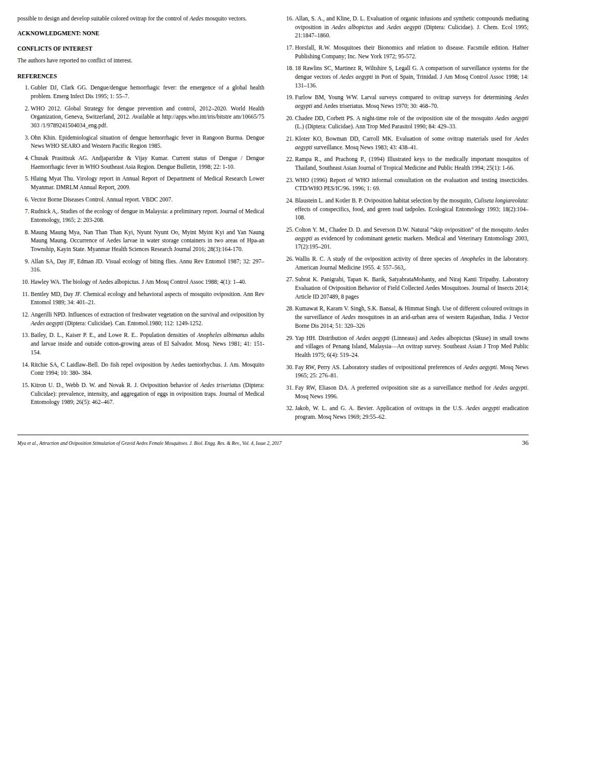possible to design and develop suitable colored ovitrap for the control of Aedes mosquito vectors.
Acknowledgment: None
Conflicts of Interest
The authors have reported no conflict of interest.
References
Gubler DJ, Clark GG. Dengue/dengue hemorrhagic fever: the emergence of a global health problem. Emerg Infect Dis 1995; 1: 55–7.
WHO 2012. Global Strategy for dengue prevention and control, 2012–2020. World Health Organization, Geneva, Switzerland, 2012. Available at http://apps.who.int/iris/bitstre am/10665/75303 /1/9789241504034_eng.pdf.
Ohn Khin. Epidemiological situation of dengue hemorrhagic fever in Rangoon Burma. Dengue News WHO SEARO and Western Pacific Region 1985.
Chusak Prasittsuk AG. Andjaparidze & Vijay Kumar. Current status of Dengue / Dengue Haemorrhagic fever in WHO Southeast Asia Region. Dengue Bulletin, 1998; 22: 1-10.
Hlaing Myat Thu. Virology report in Annual Report of Department of Medical Research Lower Myanmar. DMRLM Annual Report, 2009.
Vector Borne Diseases Control. Annual report. VBDC 2007.
Rudnick A,. Studies of the ecology of dengue in Malaysia: a preliminary report. Journal of Medical Entomology, 1965; 2: 203-208.
Maung Maung Mya, Nan Than Than Kyi, Nyunt Nyunt Oo, Myint Myint Kyi and Yan Naung Maung Maung. Occurrence of Aedes larvae in water storage containers in two areas of Hpa-an Township, Kayin State. Myanmar Health Sciences Research Journal 2016; 28(3):164-170.
Allan SA, Day JF, Edman JD. Visual ecology of biting flies. Annu Rev Entomol 1987; 32: 297–316.
Hawley WA. The biology of Aedes albopictus. J Am Mosq Control Assoc 1988; 4(1): 1–40.
Bentley MD, Day JF. Chemical ecology and behavioral aspects of mosquito oviposition. Ann Rev Entomol 1989; 34: 401–21.
Angerilli NPD. Influences of extraction of freshwater vegetation on the survival and oviposition by Aedes aegypti (Diptera: Culicidae). Can. Entomol.1980; 112: 1249-1252.
Bailey, D. L., Kaiser P. E., and Lowe R. E.. Population densities of Anopheles albimanus adults and larvae inside and outside cotton-growing areas of El Salvador. Mosq. News 1981; 41: 151-154.
Ritchie SA, C Laidlaw-Bell. Do fish repel oviposition by Aedes taeniorhychus. J. Am. Mosquito Contr 1994; 10: 380- 384.
Kitron U. D., Webb D. W. and Novak R. J. Oviposition behavior of Aedes triseriatus (Diptera: Culicidae): prevalence, intensity, and aggregation of eggs in oviposition traps. Journal of Medical Entomology 1989; 26(5): 462–467.
Allan, S. A., and Kline, D. L. Evaluation of organic infusions and synthetic compounds mediating oviposition in Aedes albopictus and Aedes aegypti (Diptera: Culicidae). J. Chem. Ecol 1995; 21:1847–1860.
Horsfall, R.W. Mosquitoes their Bionomics and relation to disease. Facsmile edition. Hafner Publishing Company; Inc. New York 1972; 95-572.
18 Rawlins SC, Martinez R, Wiltshire S, Legall G. A comparison of surveillance systems for the dengue vectors of Aedes aegypti in Port of Spain, Trinidad. J Am Mosq Control Assoc 1998; 14: 131–136.
Furlow BM, Young WW. Larval surveys compared to ovitrap surveys for determining Aedes aegypti and Aedes triseriatus. Mosq News 1970; 30: 468–70.
Chadee DD, Corbett PS. A night-time role of the oviposition site of the mosquito Aedes aegypti (L.) (Diptera: Culicidae). Ann Trop Med Parasitol 1990; 84: 429–33.
Kloter KO, Bowman DD, Carroll MK. Evaluation of some ovitrap materials used for Aedes aegypti surveillance. Mosq News 1983; 43: 438–41.
Rampa R., and Prachong P., (1994) Illustrated keys to the medically important mosquitos of Thailand, Southeast Asian Journal of Tropical Medicine and Public Health 1994; 25(1): 1-66.
WHO (1996) Report of WHO informal consultation on the evaluation and testing insecticides. CTD/WHO PES/IC/96. 1996; 1: 69.
Blaustein L. and Kotler B. P. Oviposition habitat selection by the mosquito, Culiseta longiareolata: effects of conspecifics, food, and green toad tadpoles. Ecological Entomology 1993; 18(2):104–108.
Colton Y. M., Chadee D. D. and Severson D.W. Natural “skip oviposition” of the mosquito Aedes aegypti as evidenced by codominant genetic markers. Medical and Veterinary Entomology 2003, 17(2):195–201.
Wallis R. C. A study of the oviposition activity of three species of Anopheles in the laboratory. American Journal Medicine 1955. 4: 557–563,.
Subrat K. Panigrahi, Tapan K. Barik, SatyabrataMohanty, and Niraj Kanti Tripathy. Laboratory Evaluation of Oviposition Behavior of Field Collected Aedes Mosquitoes. Journal of Insects 2014; Article ID 207489, 8 pages
Kumawat R, Karam V. Singh, S.K. Bansal, & Himmat Singh. Use of different coloured ovitraps in the surveillance of Aedes mosquitoes in an arid-urban area of western Rajasthan, India. J Vector Borne Dis 2014; 51: 320–326
Yap HH. Distribution of Aedes aegypti (Linneaus) and Aedes albopictus (Skuse) in small towns and villages of Penang Island, Malaysia—An ovitrap survey. Southeast Asian J Trop Med Public Health 1975; 6(4): 519–24.
Fay RW, Perry AS. Laboratory studies of ovipositional preferences of Aedes aegypti. Mosq News 1965; 25: 276–81.
Fay RW, Eliason DA. A preferred oviposition site as a surveillance method for Aedes aegypti. Mosq News 1996.
Jakob, W. L. and G. A. Bevier. Application of ovitraps in the U.S. Aedes aegypti eradication program. Mosq News 1969; 29:55–62.
Mya et al., Attraction and Oviposition Stimulation of Gravid Aedes Female Mosquitoes. J. Biol. Engg. Res. & Rev., Vol. 4, Issue 2, 2017 36